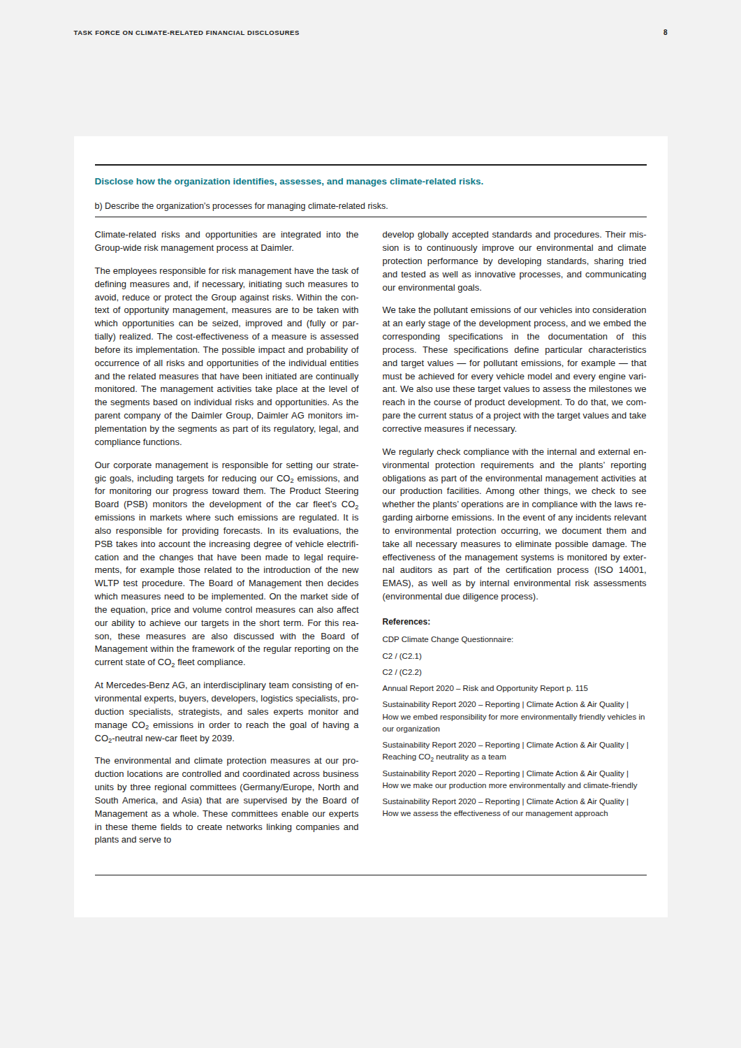Task Force on Climate-related Financial Disclosures
8
Disclose how the organization identifies, assesses, and manages climate-related risks.
b) Describe the organization’s processes for managing climate-related risks.
Climate-related risks and opportunities are integrated into the Group-wide risk management process at Daimler.
The employees responsible for risk management have the task of defining measures and, if necessary, initiating such measures to avoid, reduce or protect the Group against risks. Within the context of opportunity management, measures are to be taken with which opportunities can be seized, improved and (fully or partially) realized. The cost-effectiveness of a measure is assessed before its implementation. The possible impact and probability of occurrence of all risks and opportunities of the individual entities and the related measures that have been initiated are continually monitored. The management activities take place at the level of the segments based on individual risks and opportunities. As the parent company of the Daimler Group, Daimler AG monitors implementation by the segments as part of its regulatory, legal, and compliance functions.
Our corporate management is responsible for setting our strategic goals, including targets for reducing our CO2 emissions, and for monitoring our progress toward them. The Product Steering Board (PSB) monitors the development of the car fleet’s CO2 emissions in markets where such emissions are regulated. It is also responsible for providing forecasts. In its evaluations, the PSB takes into account the increasing degree of vehicle electrification and the changes that have been made to legal requirements, for example those related to the introduction of the new WLTP test procedure. The Board of Management then decides which measures need to be implemented. On the market side of the equation, price and volume control measures can also affect our ability to achieve our targets in the short term. For this reason, these measures are also discussed with the Board of Management within the framework of the regular reporting on the current state of CO2 fleet compliance.
At Mercedes-Benz AG, an interdisciplinary team consisting of environmental experts, buyers, developers, logistics specialists, production specialists, strategists, and sales experts monitor and manage CO2 emissions in order to reach the goal of having a CO2-neutral new-car fleet by 2039.
The environmental and climate protection measures at our production locations are controlled and coordinated across business units by three regional committees (Germany/Europe, North and South America, and Asia) that are supervised by the Board of Management as a whole. These committees enable our experts in these theme fields to create networks linking companies and plants and serve to
develop globally accepted standards and procedures. Their mission is to continuously improve our environmental and climate protection performance by developing standards, sharing tried and tested as well as innovative processes, and communicating our environmental goals.
We take the pollutant emissions of our vehicles into consideration at an early stage of the development process, and we embed the corresponding specifications in the documentation of this process. These specifications define particular characteristics and target values — for pollutant emissions, for example — that must be achieved for every vehicle model and every engine variant. We also use these target values to assess the milestones we reach in the course of product development. To do that, we compare the current status of a project with the target values and take corrective measures if necessary.
We regularly check compliance with the internal and external environmental protection requirements and the plants’ reporting obligations as part of the environmental management activities at our production facilities. Among other things, we check to see whether the plants’ operations are in compliance with the laws regarding airborne emissions. In the event of any incidents relevant to environmental protection occurring, we document them and take all necessary measures to eliminate possible damage. The effectiveness of the management systems is monitored by external auditors as part of the certification process (ISO 14001, EMAS), as well as by internal environmental risk assessments (environmental due diligence process).
References:
CDP Climate Change Questionnaire:
C2 / (C2.1)
C2 / (C2.2)
Annual Report 2020 – Risk and Opportunity Report p. 115
Sustainability Report 2020 – Reporting | Climate Action & Air Quality | How we embed responsibility for more environmentally friendly vehicles in our organization
Sustainability Report 2020 – Reporting | Climate Action & Air Quality | Reaching CO2 neutrality as a team
Sustainability Report 2020 – Reporting | Climate Action & Air Quality | How we make our production more environmentally and climate-friendly
Sustainability Report 2020 – Reporting | Climate Action & Air Quality | How we assess the effectiveness of our management approach